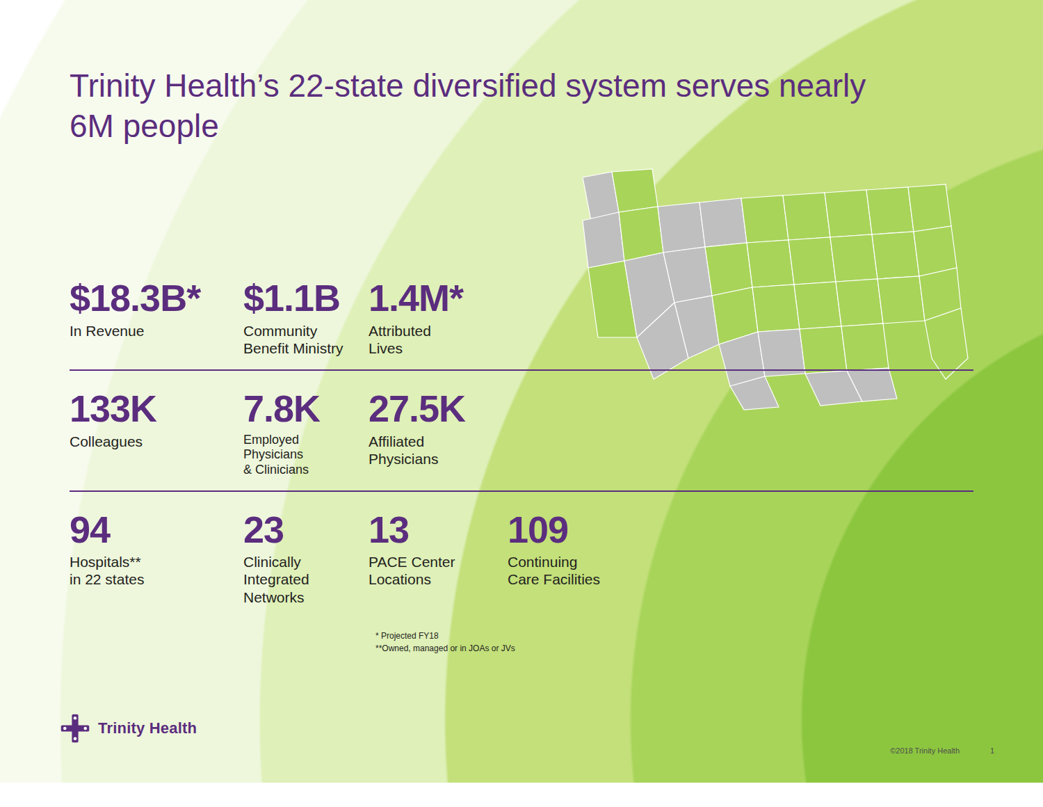Trinity Health’s 22-state diversified system serves nearly 6M people
$18.3B* In Revenue
$1.1B Community
Benefit Ministry
1.4M* Attributed
Lives
133K Colleagues
7.8K Employed Physicians
& Clinicians
27.5K Affiliated
Physicians
94 Hospitals**
in 22 states
23 Clinically
Integrated
Networks
13 PACE Center
Locations
109 Continuing
Care Facilities
* Projected FY18
**Owned, managed or in JOAs or JVs
Trinity Health
©2018 Trinity Health
1